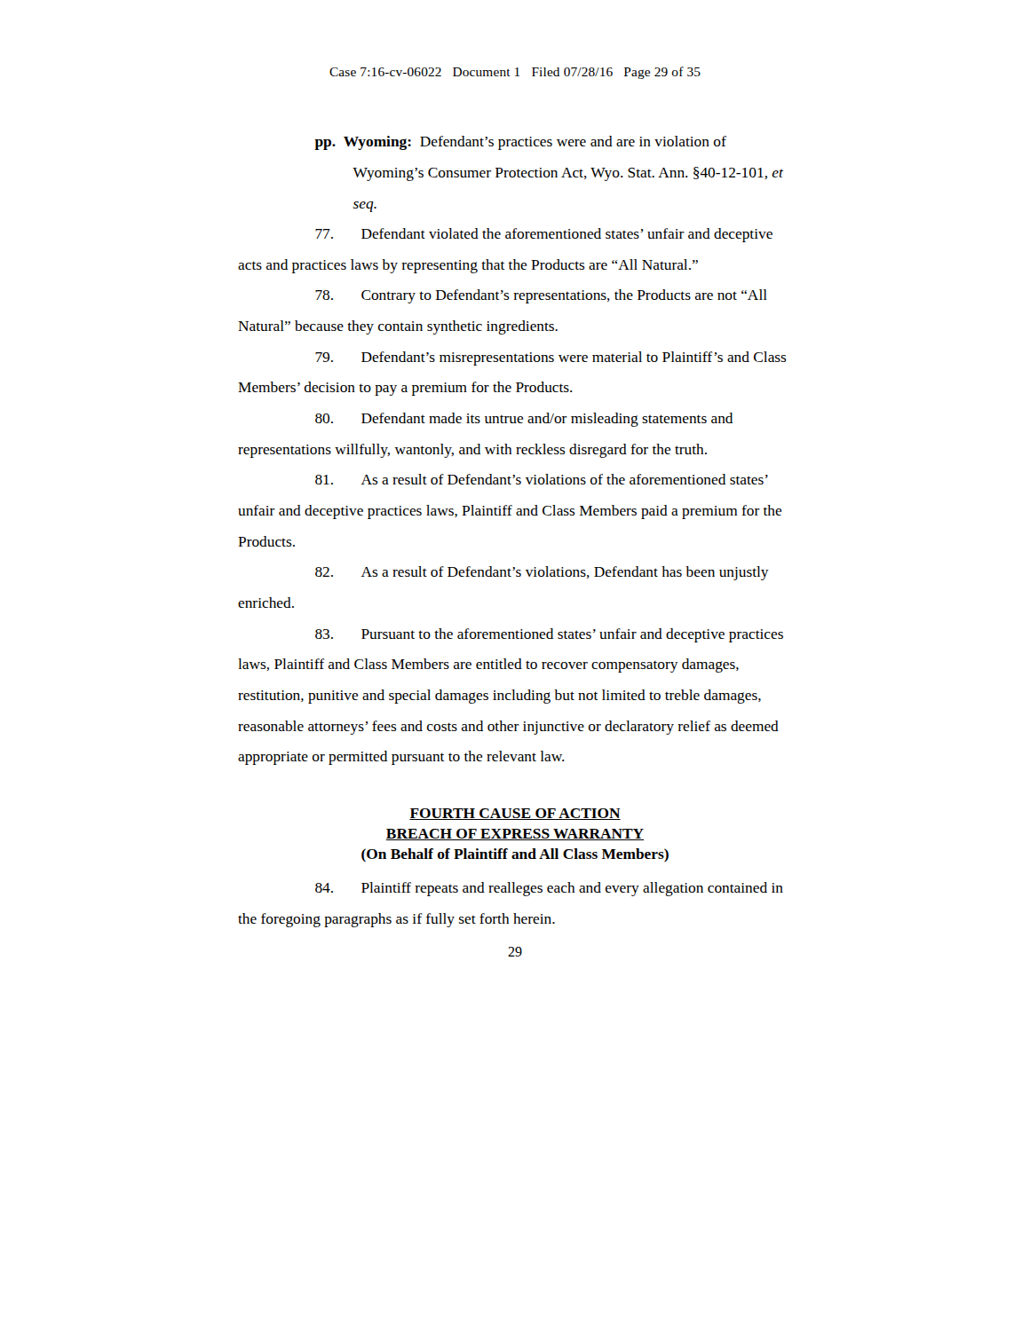Case 7:16-cv-06022 Document 1 Filed 07/28/16 Page 29 of 35
pp. Wyoming: Defendant’s practices were and are in violation of Wyoming’s Consumer Protection Act, Wyo. Stat. Ann. §40-12-101, et seq.
77. Defendant violated the aforementioned states’ unfair and deceptive acts and practices laws by representing that the Products are “All Natural.”
78. Contrary to Defendant’s representations, the Products are not “All Natural” because they contain synthetic ingredients.
79. Defendant’s misrepresentations were material to Plaintiff’s and Class Members’ decision to pay a premium for the Products.
80. Defendant made its untrue and/or misleading statements and representations willfully, wantonly, and with reckless disregard for the truth.
81. As a result of Defendant’s violations of the aforementioned states’ unfair and deceptive practices laws, Plaintiff and Class Members paid a premium for the Products.
82. As a result of Defendant’s violations, Defendant has been unjustly enriched.
83. Pursuant to the aforementioned states’ unfair and deceptive practices laws, Plaintiff and Class Members are entitled to recover compensatory damages, restitution, punitive and special damages including but not limited to treble damages, reasonable attorneys’ fees and costs and other injunctive or declaratory relief as deemed appropriate or permitted pursuant to the relevant law.
FOURTH CAUSE OF ACTION
BREACH OF EXPRESS WARRANTY
(On Behalf of Plaintiff and All Class Members)
84. Plaintiff repeats and realleges each and every allegation contained in the foregoing paragraphs as if fully set forth herein.
29